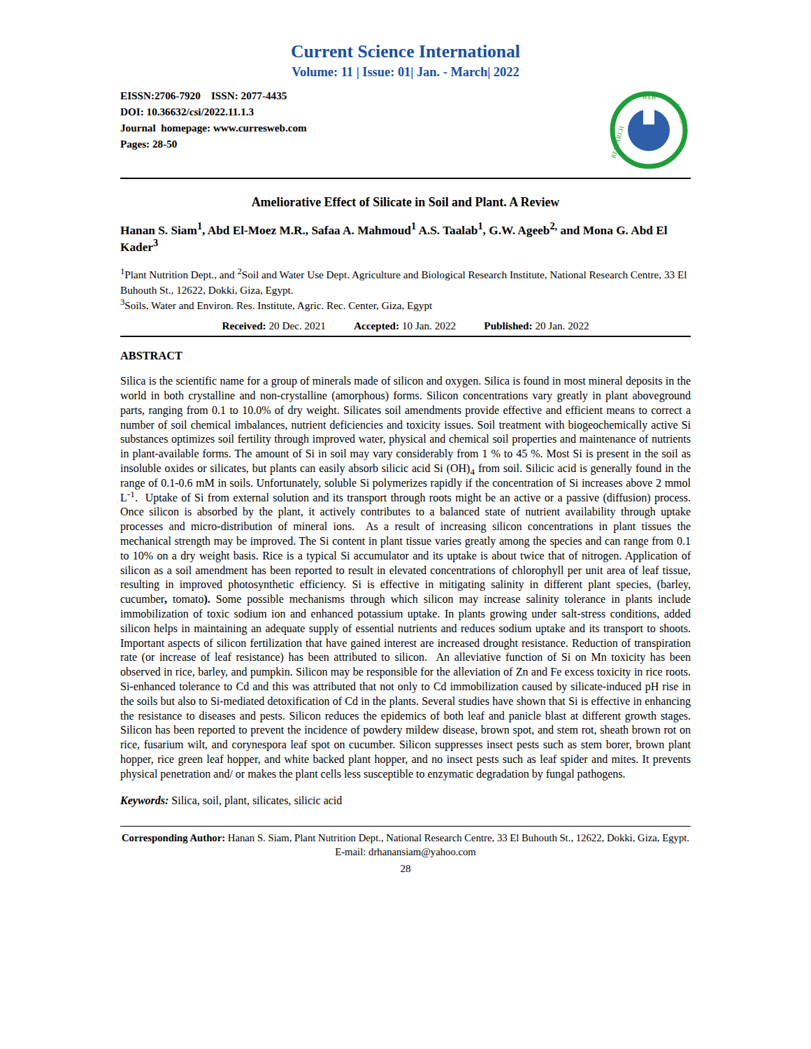Current Science International
Volume: 11 | Issue: 01| Jan. - March| 2022
EISSN:2706-7920 ISSN: 2077-4435
DOI: 10.36632/csi/2022.11.1.3
Journal homepage: www.curresweb.com
Pages: 28-50
Current Research Web logo WEB CURRENT RESEARCH
Ameliorative Effect of Silicate in Soil and Plant. A Review
Hanan S. Siam1, Abd El-Moez M.R., Safaa A. Mahmoud1 A.S. Taalab1, G.W. Ageeb2, and Mona G. Abd El Kader3
1Plant Nutrition Dept., and 2Soil and Water Use Dept. Agriculture and Biological Research Institute, National Research Centre, 33 El Buhouth St., 12622, Dokki, Giza, Egypt.
3Soils, Water and Environ. Res. Institute, Agric. Rec. Center, Giza, Egypt
Received: 20 Dec. 2021 Accepted: 10 Jan. 2022 Published: 20 Jan. 2022
ABSTRACT
Silica is the scientific name for a group of minerals made of silicon and oxygen. Silica is found in most mineral deposits in the world in both crystalline and non-crystalline (amorphous) forms. Silicon concentrations vary greatly in plant aboveground parts, ranging from 0.1 to 10.0% of dry weight. Silicates soil amendments provide effective and efficient means to correct a number of soil chemical imbalances, nutrient deficiencies and toxicity issues. Soil treatment with biogeochemically active Si substances optimizes soil fertility through improved water, physical and chemical soil properties and maintenance of nutrients in plant-available forms. The amount of Si in soil may vary considerably from 1 % to 45 %. Most Si is present in the soil as insoluble oxides or silicates, but plants can easily absorb silicic acid Si (OH)4 from soil. Silicic acid is generally found in the range of 0.1-0.6 mM in soils. Unfortunately, soluble Si polymerizes rapidly if the concentration of Si increases above 2 mmol L-1. Uptake of Si from external solution and its transport through roots might be an active or a passive (diffusion) process. Once silicon is absorbed by the plant, it actively contributes to a balanced state of nutrient availability through uptake processes and micro-distribution of mineral ions. As a result of increasing silicon concentrations in plant tissues the mechanical strength may be improved. The Si content in plant tissue varies greatly among the species and can range from 0.1 to 10% on a dry weight basis. Rice is a typical Si accumulator and its uptake is about twice that of nitrogen. Application of silicon as a soil amendment has been reported to result in elevated concentrations of chlorophyll per unit area of leaf tissue, resulting in improved photosynthetic efficiency. Si is effective in mitigating salinity in different plant species, (barley, cucumber, tomato). Some possible mechanisms through which silicon may increase salinity tolerance in plants include immobilization of toxic sodium ion and enhanced potassium uptake. In plants growing under salt-stress conditions, added silicon helps in maintaining an adequate supply of essential nutrients and reduces sodium uptake and its transport to shoots. Important aspects of silicon fertilization that have gained interest are increased drought resistance. Reduction of transpiration rate (or increase of leaf resistance) has been attributed to silicon. An alleviative function of Si on Mn toxicity has been observed in rice, barley, and pumpkin. Silicon may be responsible for the alleviation of Zn and Fe excess toxicity in rice roots. Si-enhanced tolerance to Cd and this was attributed that not only to Cd immobilization caused by silicate-induced pH rise in the soils but also to Si-mediated detoxification of Cd in the plants. Several studies have shown that Si is effective in enhancing the resistance to diseases and pests. Silicon reduces the epidemics of both leaf and panicle blast at different growth stages. Silicon has been reported to prevent the incidence of powdery mildew disease, brown spot, and stem rot, sheath brown rot on rice, fusarium wilt, and corynespora leaf spot on cucumber. Silicon suppresses insect pests such as stem borer, brown plant hopper, rice green leaf hopper, and white backed plant hopper, and no insect pests such as leaf spider and mites. It prevents physical penetration and/ or makes the plant cells less susceptible to enzymatic degradation by fungal pathogens.
Keywords: Silica, soil, plant, silicates, silicic acid
Corresponding Author: Hanan S. Siam, Plant Nutrition Dept., National Research Centre, 33 El Buhouth St., 12622, Dokki, Giza, Egypt. E-mail: drhanansiam@yahoo.com
28